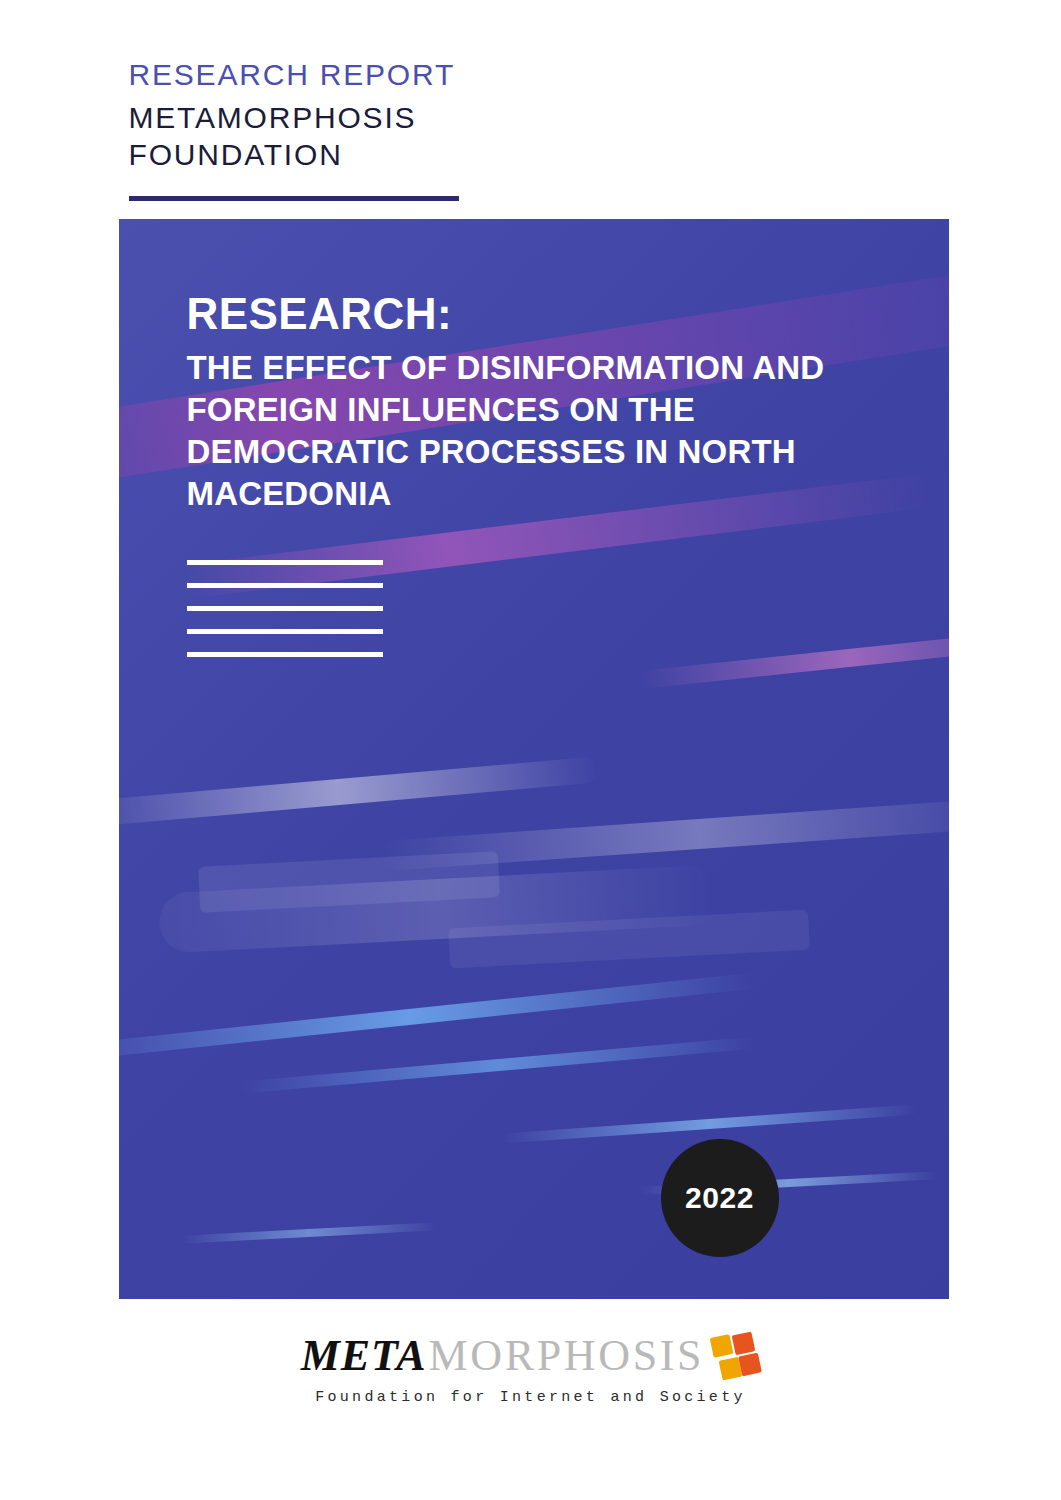Research Report
Metamorphosis
Foundation
RESEARCH:
The effect of disinformation and foreign influences on the democratic processes in North Macedonia
2022
META MORPHOSIS
Foundation for Internet and Society